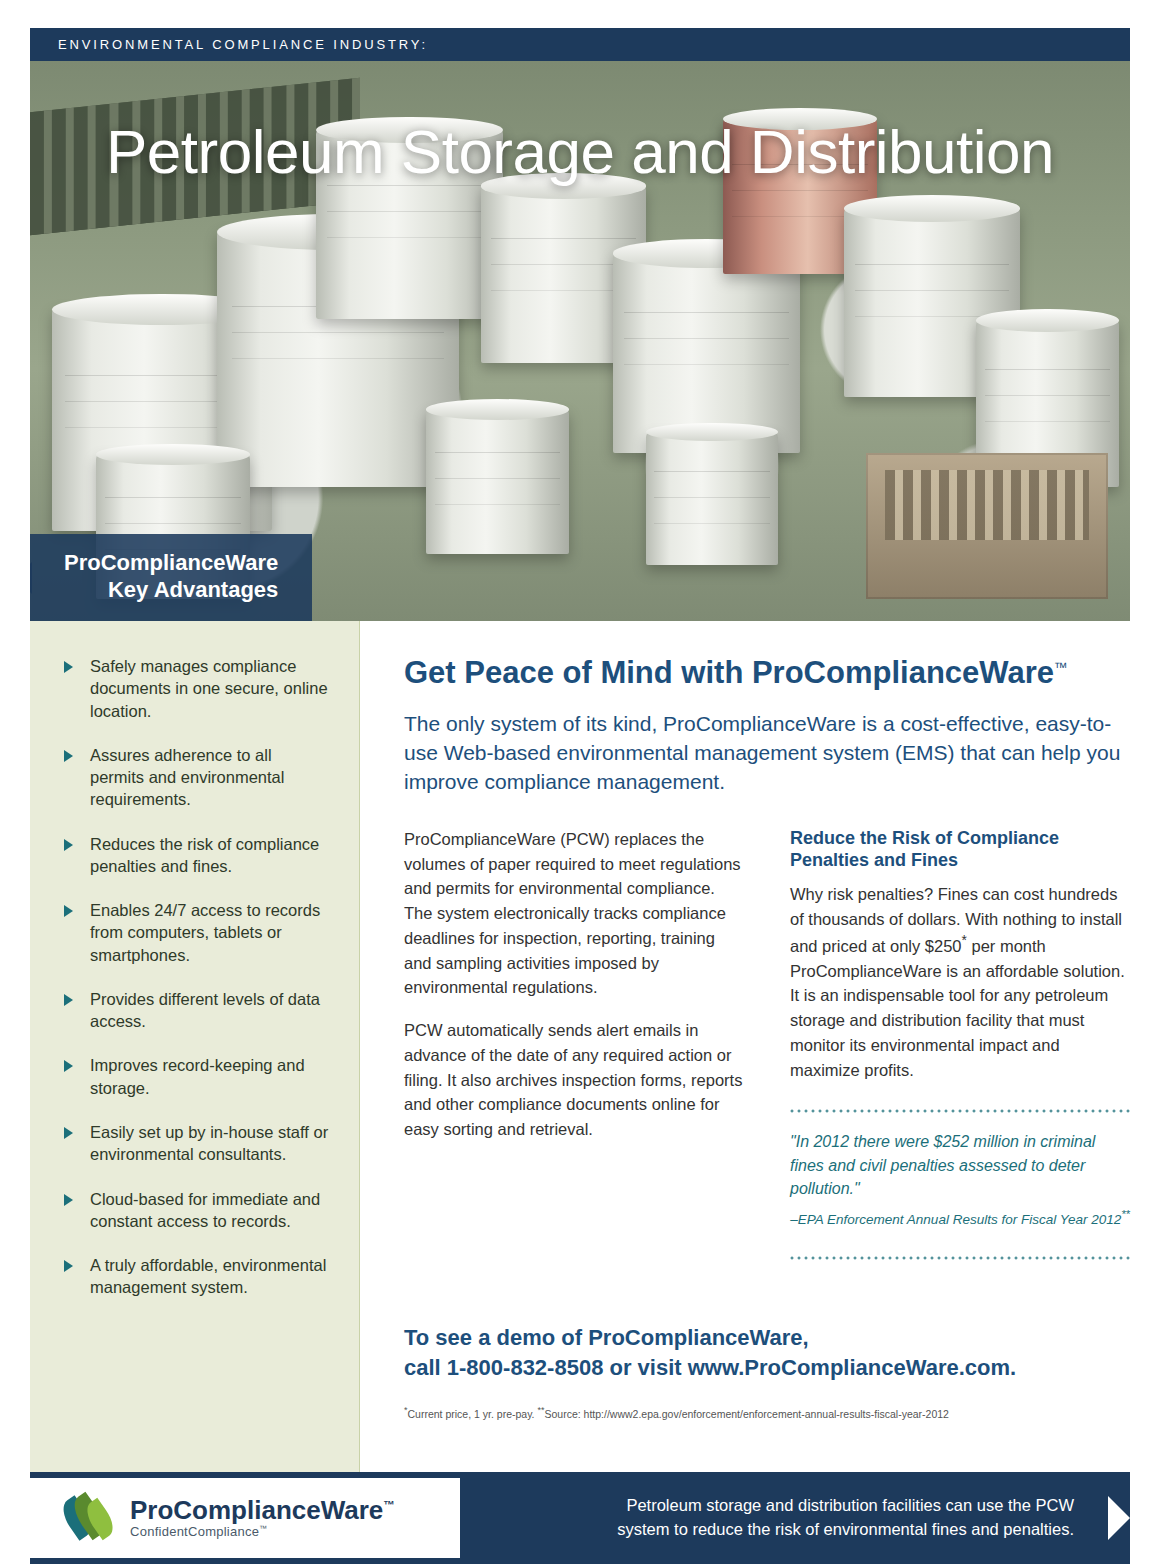Environmental Compliance Industry:
Petroleum Storage and Distribution
ProComplianceWare
Key Advantages
Safely manages compliance documents in one secure, online location.
Assures adherence to all permits and environmental requirements.
Reduces the risk of compliance penalties and fines.
Enables 24/7 access to records from computers, tablets or smartphones.
Provides different levels of data access.
Improves record-keeping and storage.
Easily set up by in-house staff or environmental consultants.
Cloud-based for immediate and constant access to records.
A truly affordable, environmental management system.
Get Peace of Mind with ProComplianceWare™
The only system of its kind, ProComplianceWare is a cost-effective, easy-to-use Web-based environmental management system (EMS) that can help you improve compliance management.
ProComplianceWare (PCW) replaces the volumes of paper required to meet regulations and permits for environmental compliance. The system electronically tracks compliance deadlines for inspection, reporting, training and sampling activities imposed by environmental regulations.
PCW automatically sends alert emails in advance of the date of any required action or filing. It also archives inspection forms, reports and other compliance documents online for easy sorting and retrieval.
Reduce the Risk of Compliance Penalties and Fines
Why risk penalties? Fines can cost hundreds of thousands of dollars. With nothing to install and priced at only $250* per month ProComplianceWare is an affordable solution. It is an indispensable tool for any petroleum storage and distribution facility that must monitor its environmental impact and maximize profits.
"In 2012 there were $252 million in criminal fines and civil penalties assessed to deter pollution." –EPA Enforcement Annual Results for Fiscal Year 2012**
To see a demo of ProComplianceWare,
call 1-800-832-8508 or visit www.ProComplianceWare.com.
*Current price, 1 yr. pre-pay. **Source: http://www2.epa.gov/enforcement/enforcement-annual-results-fiscal-year-2012
ProComplianceWare™
ConfidentCompliance™
Petroleum storage and distribution facilities can use the PCW
system to reduce the risk of environmental fines and penalties.